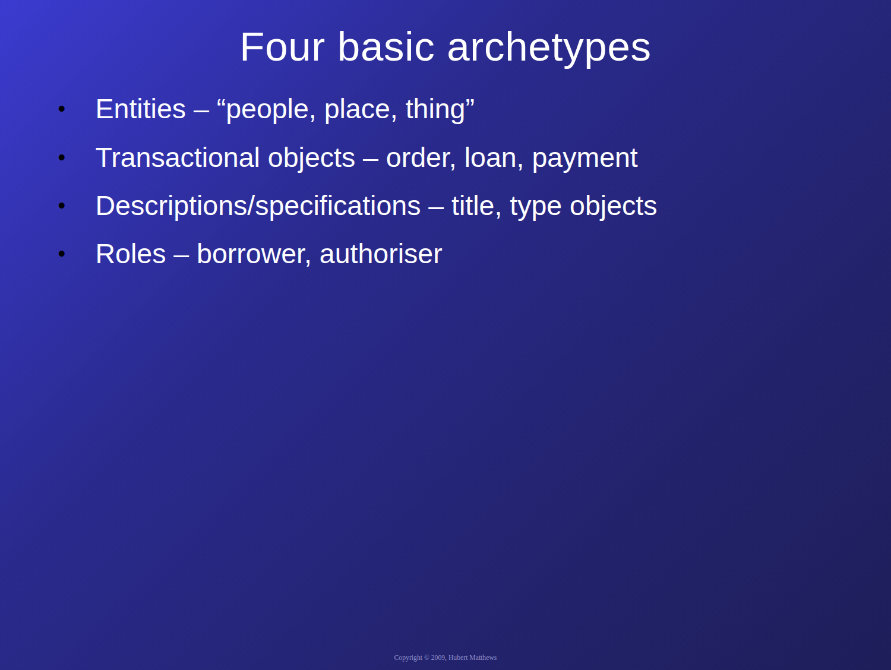Four basic archetypes
Entities – “people, place, thing”
Transactional objects – order, loan, payment
Descriptions/specifications – title, type objects
Roles – borrower, authoriser
Copyright © 2009, Hubert Matthews